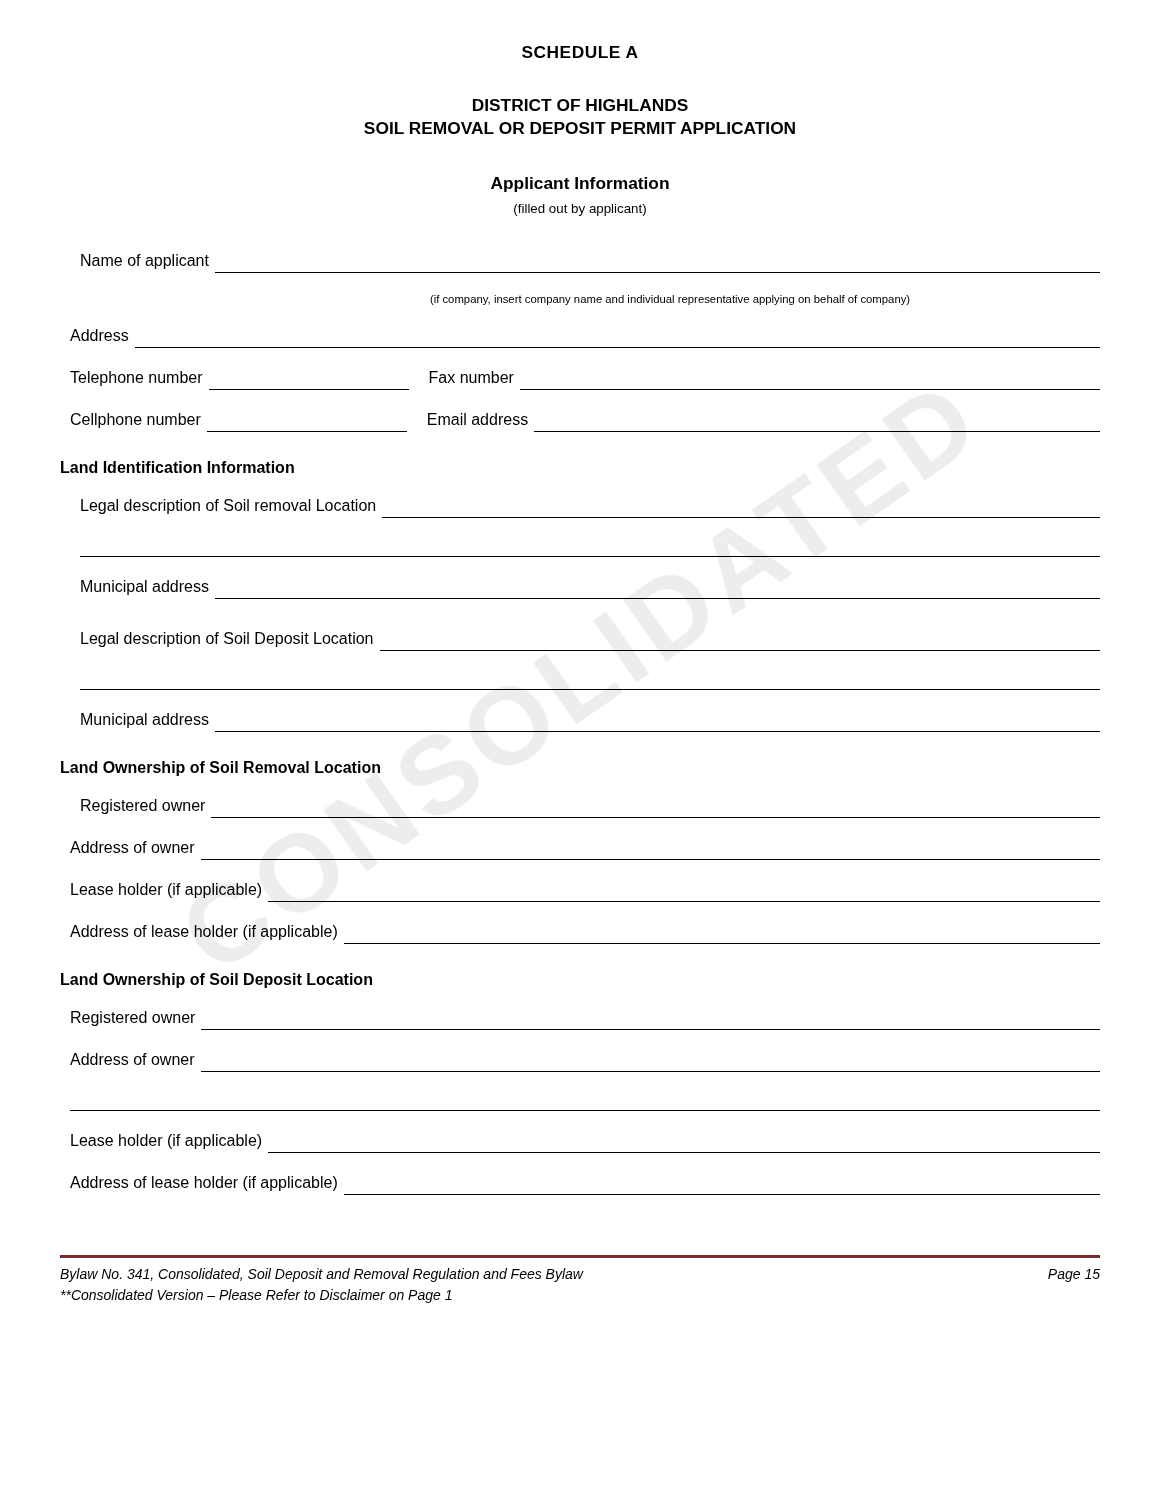CONSOLIDATED
SCHEDULE A
DISTRICT OF HIGHLANDS
SOIL REMOVAL OR DEPOSIT PERMIT APPLICATION
Applicant Information
(filled out by applicant)
Name of applicant
(if company, insert company name and individual representative applying on behalf of company)
Address
Telephone number Fax number
Cellphone number Email address
Land Identification Information
Legal description of Soil removal Location
Municipal address
Legal description of Soil Deposit Location
Municipal address
Land Ownership of Soil Removal Location
Registered owner
Address of owner
Lease holder (if applicable)
Address of lease holder (if applicable)
Land Ownership of Soil Deposit Location
Registered owner
Address of owner
Lease holder (if applicable)
Address of lease holder (if applicable)
Bylaw No. 341, Consolidated, Soil Deposit and Removal Regulation and Fees Bylaw **Consolidated Version – Please Refer to Disclaimer on Page 1
Page 15